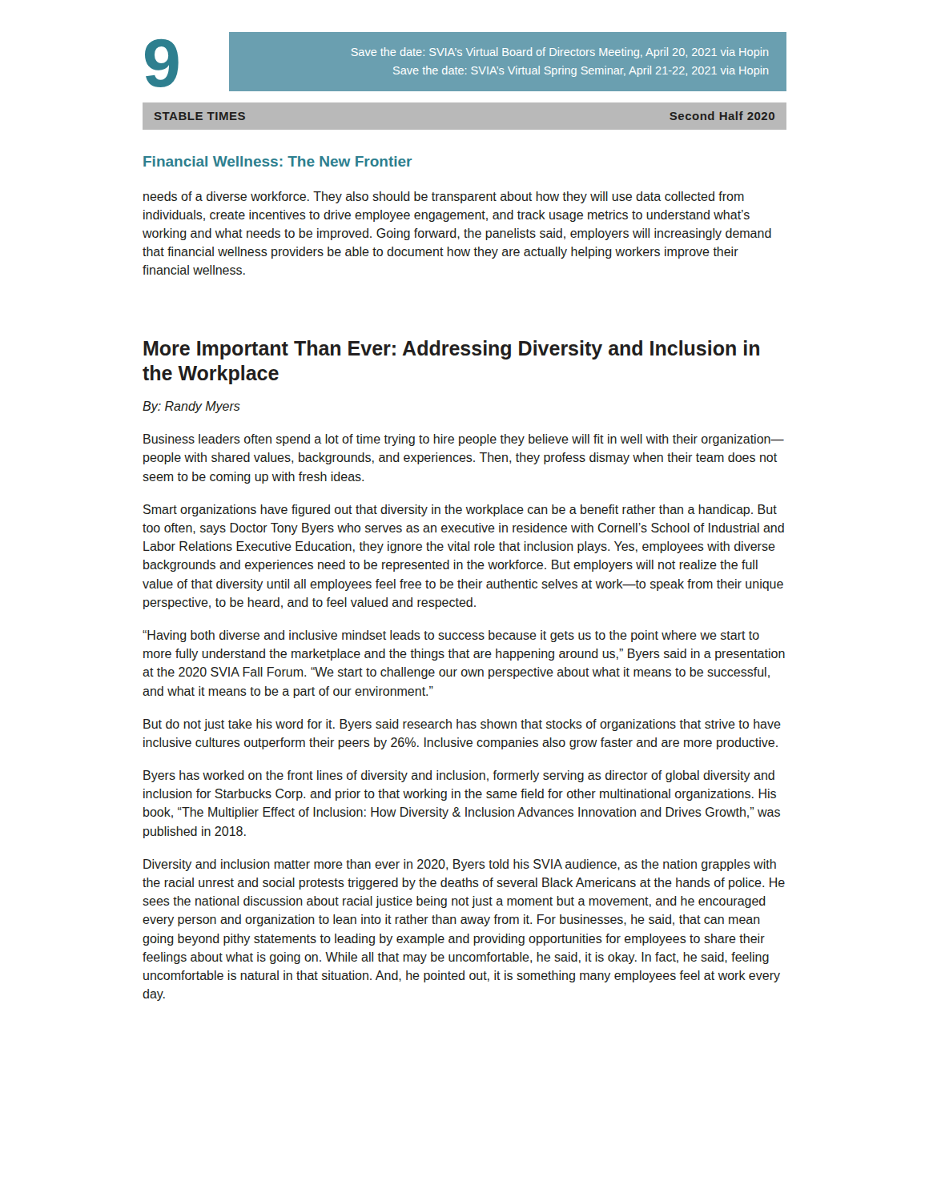9
Save the date: SVIA’s Virtual Board of Directors Meeting, April 20, 2021 via Hopin
Save the date: SVIA’s Virtual Spring Seminar, April 21-22, 2021 via Hopin
STABLE TIMES Second Half 2020
Financial Wellness: The New Frontier
needs of a diverse workforce. They also should be transparent about how they will use data collected from individuals, create incentives to drive employee engagement, and track usage metrics to understand what’s working and what needs to be improved. Going forward, the panelists said, employers will increasingly demand that financial wellness providers be able to document how they are actually helping workers improve their financial wellness.
More Important Than Ever: Addressing Diversity and Inclusion in the Workplace
By: Randy Myers
Business leaders often spend a lot of time trying to hire people they believe will fit in well with their organization—people with shared values, backgrounds, and experiences. Then, they profess dismay when their team does not seem to be coming up with fresh ideas.
Smart organizations have figured out that diversity in the workplace can be a benefit rather than a handicap. But too often, says Doctor Tony Byers who serves as an executive in residence with Cornell’s School of Industrial and Labor Relations Executive Education, they ignore the vital role that inclusion plays. Yes, employees with diverse backgrounds and experiences need to be represented in the workforce. But employers will not realize the full value of that diversity until all employees feel free to be their authentic selves at work—to speak from their unique perspective, to be heard, and to feel valued and respected.
“Having both diverse and inclusive mindset leads to success because it gets us to the point where we start to more fully understand the marketplace and the things that are happening around us,” Byers said in a presentation at the 2020 SVIA Fall Forum. “We start to challenge our own perspective about what it means to be successful, and what it means to be a part of our environment.”
But do not just take his word for it. Byers said research has shown that stocks of organizations that strive to have inclusive cultures outperform their peers by 26%. Inclusive companies also grow faster and are more productive.
Byers has worked on the front lines of diversity and inclusion, formerly serving as director of global diversity and inclusion for Starbucks Corp. and prior to that working in the same field for other multinational organizations. His book, “The Multiplier Effect of Inclusion: How Diversity & Inclusion Advances Innovation and Drives Growth,” was published in 2018.
Diversity and inclusion matter more than ever in 2020, Byers told his SVIA audience, as the nation grapples with the racial unrest and social protests triggered by the deaths of several Black Americans at the hands of police. He sees the national discussion about racial justice being not just a moment but a movement, and he encouraged every person and organization to lean into it rather than away from it. For businesses, he said, that can mean going beyond pithy statements to leading by example and providing opportunities for employees to share their feelings about what is going on. While all that may be uncomfortable, he said, it is okay. In fact, he said, feeling uncomfortable is natural in that situation. And, he pointed out, it is something many employees feel at work every day.